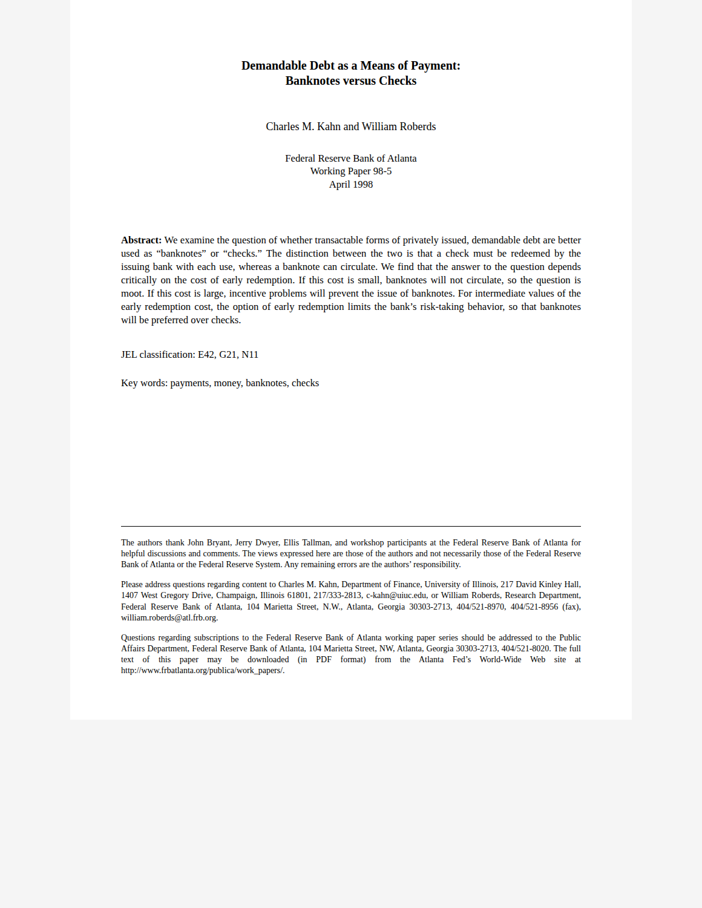Demandable Debt as a Means of Payment:
Banknotes versus Checks
Charles M. Kahn and William Roberds
Federal Reserve Bank of Atlanta
Working Paper 98-5
April 1998
Abstract: We examine the question of whether transactable forms of privately issued, demandable debt are better used as “banknotes” or “checks.” The distinction between the two is that a check must be redeemed by the issuing bank with each use, whereas a banknote can circulate. We find that the answer to the question depends critically on the cost of early redemption. If this cost is small, banknotes will not circulate, so the question is moot. If this cost is large, incentive problems will prevent the issue of banknotes. For intermediate values of the early redemption cost, the option of early redemption limits the bank’s risk-taking behavior, so that banknotes will be preferred over checks.
JEL classification: E42, G21, N11
Key words: payments, money, banknotes, checks
The authors thank John Bryant, Jerry Dwyer, Ellis Tallman, and workshop participants at the Federal Reserve Bank of Atlanta for helpful discussions and comments. The views expressed here are those of the authors and not necessarily those of the Federal Reserve Bank of Atlanta or the Federal Reserve System. Any remaining errors are the authors’ responsibility.
Please address questions regarding content to Charles M. Kahn, Department of Finance, University of Illinois, 217 David Kinley Hall, 1407 West Gregory Drive, Champaign, Illinois 61801, 217/333-2813, c-kahn@uiuc.edu, or William Roberds, Research Department, Federal Reserve Bank of Atlanta, 104 Marietta Street, N.W., Atlanta, Georgia 30303-2713, 404/521-8970, 404/521-8956 (fax), william.roberds@atl.frb.org.
Questions regarding subscriptions to the Federal Reserve Bank of Atlanta working paper series should be addressed to the Public Affairs Department, Federal Reserve Bank of Atlanta, 104 Marietta Street, NW, Atlanta, Georgia 30303-2713, 404/521-8020. The full text of this paper may be downloaded (in PDF format) from the Atlanta Fed’s World-Wide Web site at http://www.frbatlanta.org/publica/work_papers/.